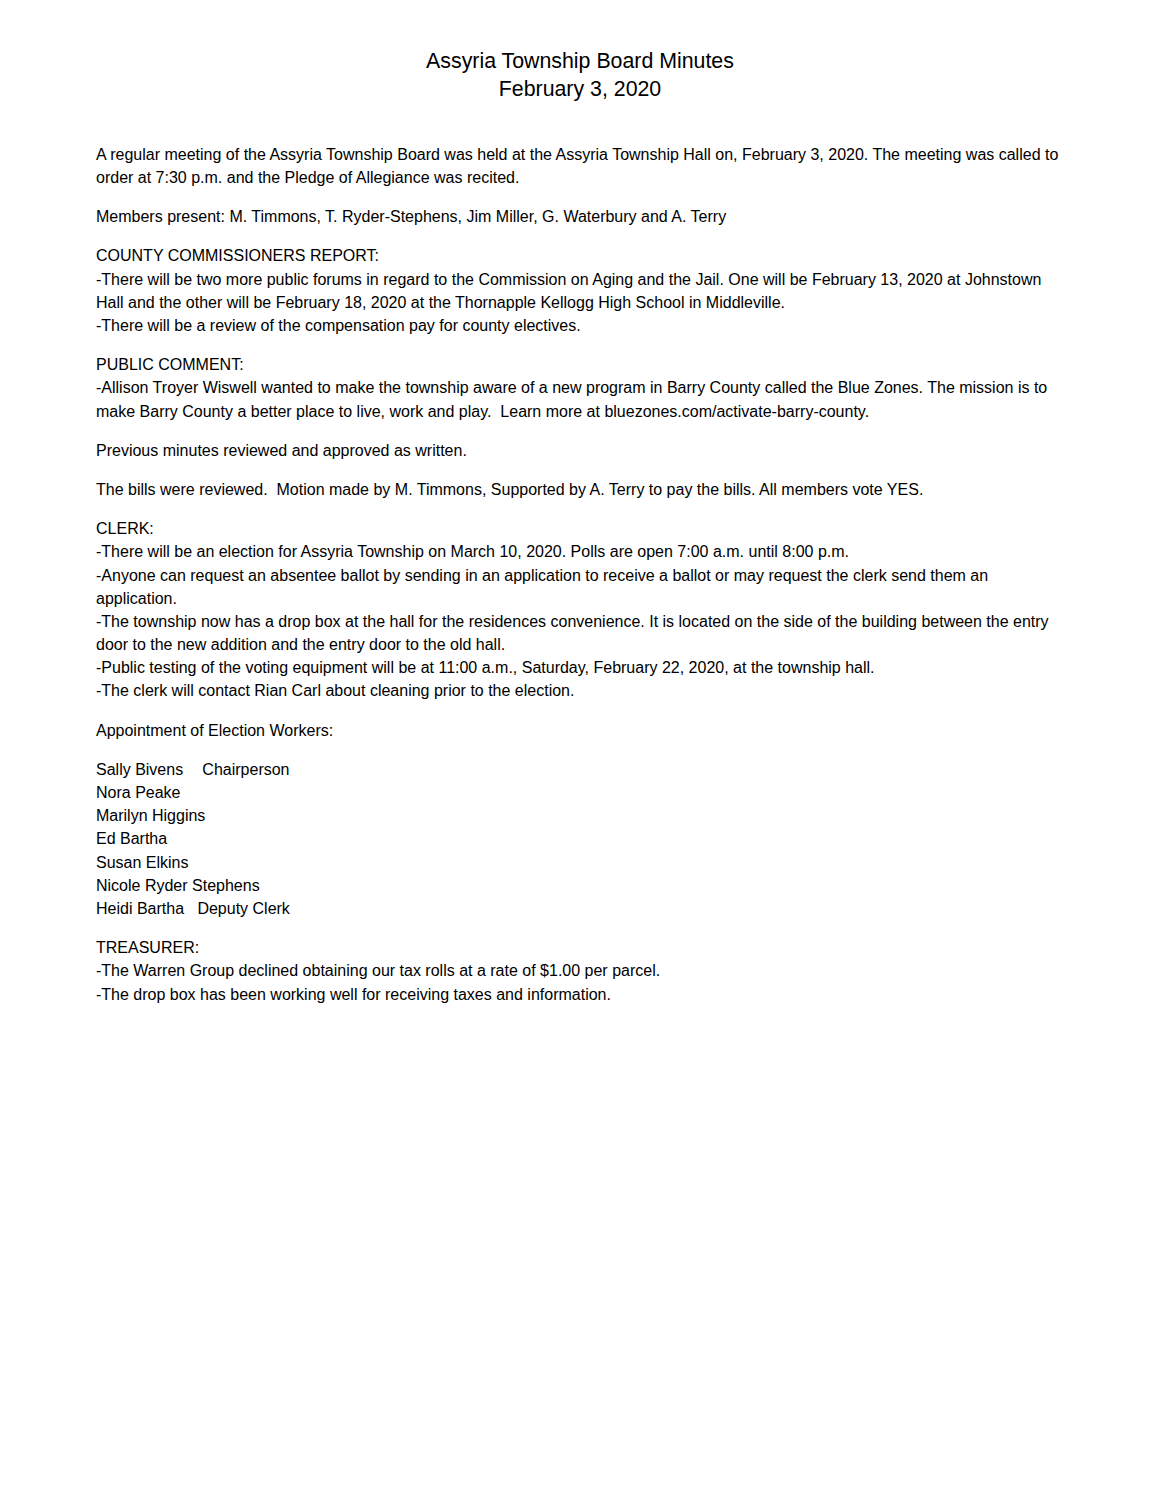Assyria Township Board Minutes February 3, 2020
A regular meeting of the Assyria Township Board was held at the Assyria Township Hall on, February 3, 2020. The meeting was called to order at 7:30 p.m. and the Pledge of Allegiance was recited.
Members present: M. Timmons, T. Ryder-Stephens, Jim Miller, G. Waterbury and A. Terry
COUNTY COMMISSIONERS REPORT:
-There will be two more public forums in regard to the Commission on Aging and the Jail. One will be February 13, 2020 at Johnstown Hall and the other will be February 18, 2020 at the Thornapple Kellogg High School in Middleville.
-There will be a review of the compensation pay for county electives.
PUBLIC COMMENT:
-Allison Troyer Wiswell wanted to make the township aware of a new program in Barry County called the Blue Zones. The mission is to make Barry County a better place to live, work and play. Learn more at bluezones.com/activate-barry-county.
Previous minutes reviewed and approved as written.
The bills were reviewed. Motion made by M. Timmons, Supported by A. Terry to pay the bills. All members vote YES.
CLERK:
-There will be an election for Assyria Township on March 10, 2020. Polls are open 7:00 a.m. until 8:00 p.m.
-Anyone can request an absentee ballot by sending in an application to receive a ballot or may request the clerk send them an application.
-The township now has a drop box at the hall for the residences convenience. It is located on the side of the building between the entry door to the new addition and the entry door to the old hall.
-Public testing of the voting equipment will be at 11:00 a.m., Saturday, February 22, 2020, at the township hall.
-The clerk will contact Rian Carl about cleaning prior to the election.
Appointment of Election Workers:
Sally BivensChairperson
Nora Peake
Marilyn Higgins
Ed Bartha
Susan Elkins
Nicole Ryder Stephens
Heidi Bartha Deputy Clerk
TREASURER:
-The Warren Group declined obtaining our tax rolls at a rate of $1.00 per parcel.
-The drop box has been working well for receiving taxes and information.